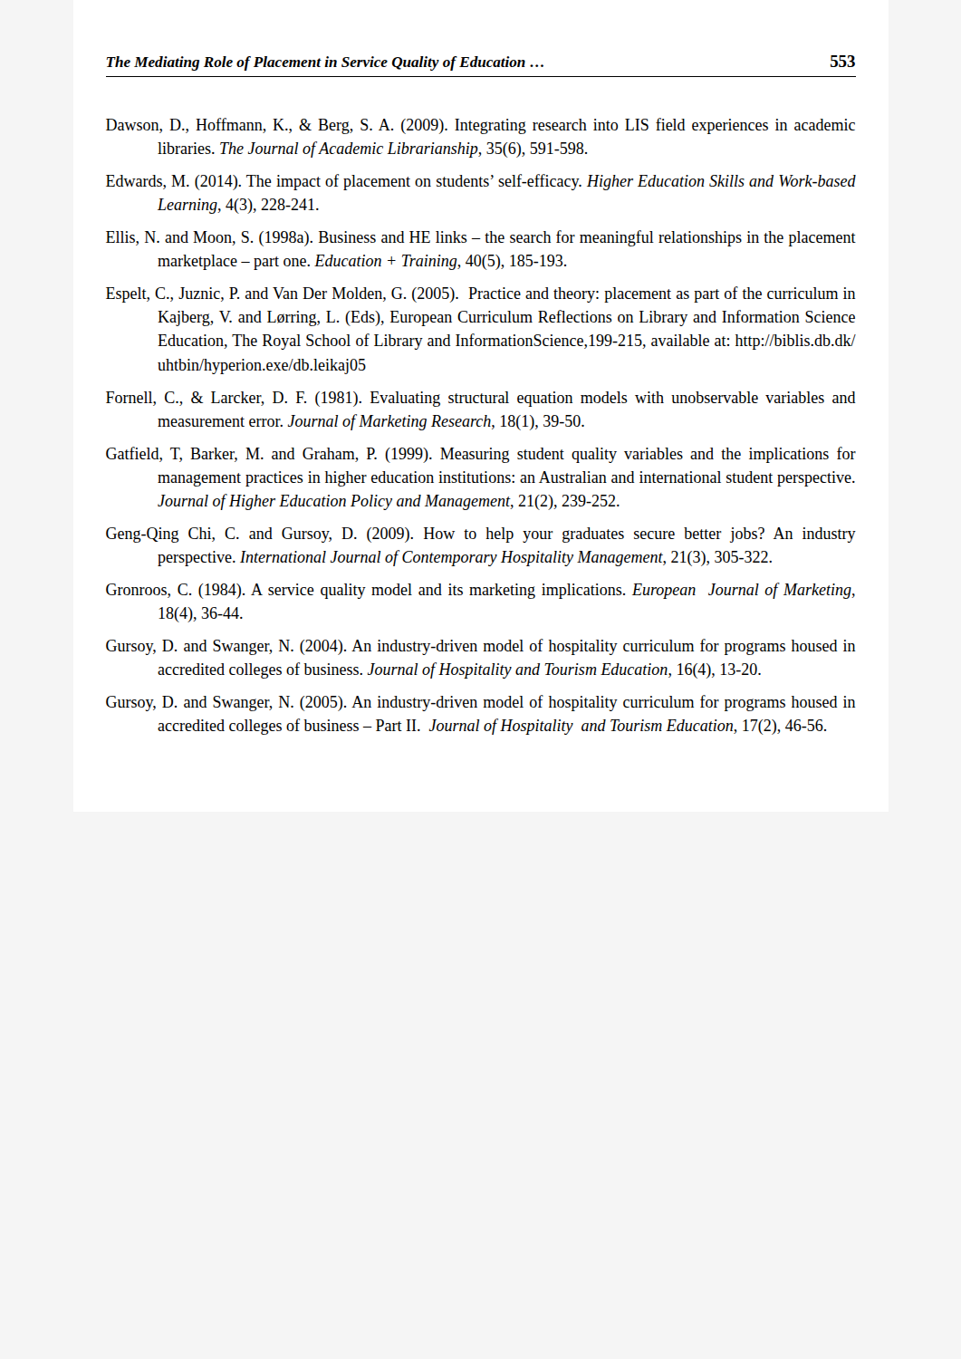The Mediating Role of Placement in Service Quality of Education … 553
Dawson, D., Hoffmann, K., & Berg, S. A. (2009). Integrating research into LIS field experiences in academic libraries. The Journal of Academic Librarianship, 35(6), 591-598.
Edwards, M. (2014). The impact of placement on students’ self-efficacy. Higher Education Skills and Work-based Learning, 4(3), 228-241.
Ellis, N. and Moon, S. (1998a). Business and HE links – the search for meaningful relationships in the placement marketplace – part one. Education + Training, 40(5), 185-193.
Espelt, C., Juznic, P. and Van Der Molden, G. (2005). Practice and theory: placement as part of the curriculum in Kajberg, V. and Lørring, L. (Eds), European Curriculum Reflections on Library and Information Science Education, The Royal School of Library and InformationScience,199-215, available at: http://biblis.db.dk/uhtbin/hyperion.exe/db.leikaj05
Fornell, C., & Larcker, D. F. (1981). Evaluating structural equation models with unobservable variables and measurement error. Journal of Marketing Research, 18(1), 39-50.
Gatfield, T, Barker, M. and Graham, P. (1999). Measuring student quality variables and the implications for management practices in higher education institutions: an Australian and international student perspective. Journal of Higher Education Policy and Management, 21(2), 239-252.
Geng-Qing Chi, C. and Gursoy, D. (2009). How to help your graduates secure better jobs? An industry perspective. International Journal of Contemporary Hospitality Management, 21(3), 305-322.
Gronroos, C. (1984). A service quality model and its marketing implications. European Journal of Marketing, 18(4), 36-44.
Gursoy, D. and Swanger, N. (2004). An industry-driven model of hospitality curriculum for programs housed in accredited colleges of business. Journal of Hospitality and Tourism Education, 16(4), 13-20.
Gursoy, D. and Swanger, N. (2005). An industry-driven model of hospitality curriculum for programs housed in accredited colleges of business – Part II. Journal of Hospitality and Tourism Education, 17(2), 46-56.